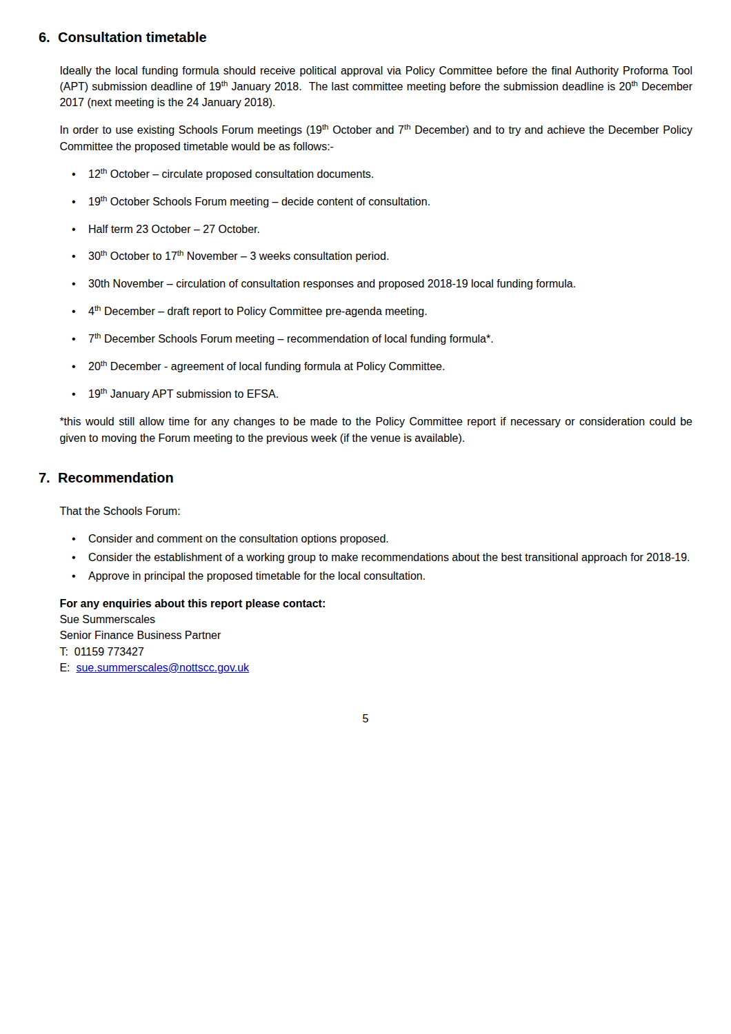6. Consultation timetable
Ideally the local funding formula should receive political approval via Policy Committee before the final Authority Proforma Tool (APT) submission deadline of 19th January 2018. The last committee meeting before the submission deadline is 20th December 2017 (next meeting is the 24 January 2018).
In order to use existing Schools Forum meetings (19th October and 7th December) and to try and achieve the December Policy Committee the proposed timetable would be as follows:-
12th October – circulate proposed consultation documents.
19th October Schools Forum meeting – decide content of consultation.
Half term 23 October – 27 October.
30th October to 17th November – 3 weeks consultation period.
30th November – circulation of consultation responses and proposed 2018-19 local funding formula.
4th December – draft report to Policy Committee pre-agenda meeting.
7th December Schools Forum meeting – recommendation of local funding formula*.
20th December - agreement of local funding formula at Policy Committee.
19th January APT submission to EFSA.
*this would still allow time for any changes to be made to the Policy Committee report if necessary or consideration could be given to moving the Forum meeting to the previous week (if the venue is available).
7. Recommendation
That the Schools Forum:
Consider and comment on the consultation options proposed.
Consider the establishment of a working group to make recommendations about the best transitional approach for 2018-19.
Approve in principal the proposed timetable for the local consultation.
For any enquiries about this report please contact:
Sue Summerscales
Senior Finance Business Partner
T: 01159 773427
E: sue.summerscales@nottscc.gov.uk
5